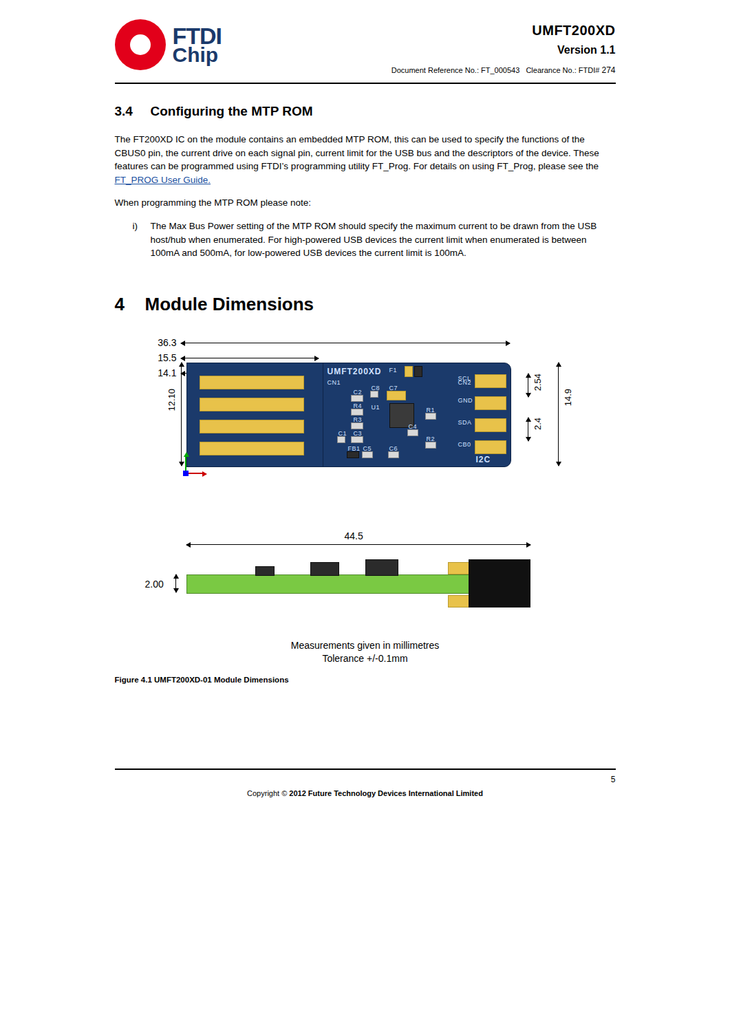FTDI Chip
UMFT200XD
Version 1.1
Document Reference No.: FT_000543 Clearance No.: FTDI# 274
3.4 Configuring the MTP ROM
The FT200XD IC on the module contains an embedded MTP ROM, this can be used to specify the functions of the CBUS0 pin, the current drive on each signal pin, current limit for the USB bus and the descriptors of the device. These features can be programmed using FTDI’s programming utility FT_Prog. For details on using FT_Prog, please see the FT_PROG User Guide.
When programming the MTP ROM please note:
i) The Max Bus Power setting of the MTP ROM should specify the maximum current to be drawn from the USB host/hub when enumerated. For high-powered USB devices the current limit when enumerated is between 100mA and 500mA, for low-powered USB devices the current limit is 100mA.
4 Module Dimensions
36.3
15.5
14.1
12.10
UMFT200XD
F1
CN1
CN2
C2
C8
C7
R4
R3
C3
U1
R1
C4
R2
C1
FB1
C5
C6
SCL
GND
SDA
CB0
I2C
2.54
2.4
14.9
44.5
2.00
Measurements given in millimetres
Tolerance +/-0.1mm
Figure 4.1 UMFT200XD-01 Module Dimensions
5
Copyright © 2012 Future Technology Devices International Limited